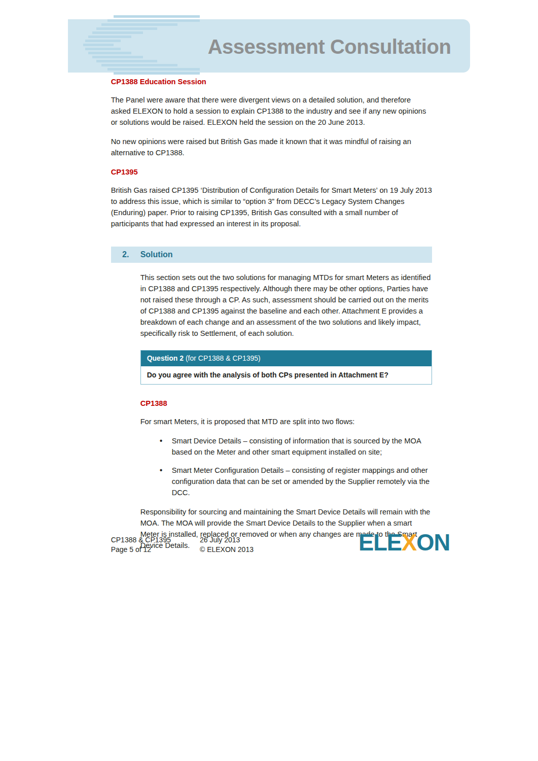Assessment Consultation
CP1388 Education Session
The Panel were aware that there were divergent views on a detailed solution, and therefore asked ELEXON to hold a session to explain CP1388 to the industry and see if any new opinions or solutions would be raised. ELEXON held the session on the 20 June 2013.
No new opinions were raised but British Gas made it known that it was mindful of raising an alternative to CP1388.
CP1395
British Gas raised CP1395 ‘Distribution of Configuration Details for Smart Meters’ on 19 July 2013 to address this issue, which is similar to “option 3” from DECC’s Legacy System Changes (Enduring) paper. Prior to raising CP1395, British Gas consulted with a small number of participants that had expressed an interest in its proposal.
2.
Solution
This section sets out the two solutions for managing MTDs for smart Meters as identified in CP1388 and CP1395 respectively. Although there may be other options, Parties have not raised these through a CP. As such, assessment should be carried out on the merits of CP1388 and CP1395 against the baseline and each other. Attachment E provides a breakdown of each change and an assessment of the two solutions and likely impact, specifically risk to Settlement, of each solution.
Question 2 (for CP1388 & CP1395)
Do you agree with the analysis of both CPs presented in Attachment E?
CP1388
For smart Meters, it is proposed that MTD are split into two flows:
Smart Device Details – consisting of information that is sourced by the MOA based on the Meter and other smart equipment installed on site;
Smart Meter Configuration Details – consisting of register mappings and other configuration data that can be set or amended by the Supplier remotely via the DCC.
Responsibility for sourcing and maintaining the Smart Device Details will remain with the MOA. The MOA will provide the Smart Device Details to the Supplier when a smart Meter is installed, replaced or removed or when any changes are made to the Smart Device Details.
CP1388 & CP1395
Page 5 of 12
26 July 2013
© ELEXON 2013
ELEXON